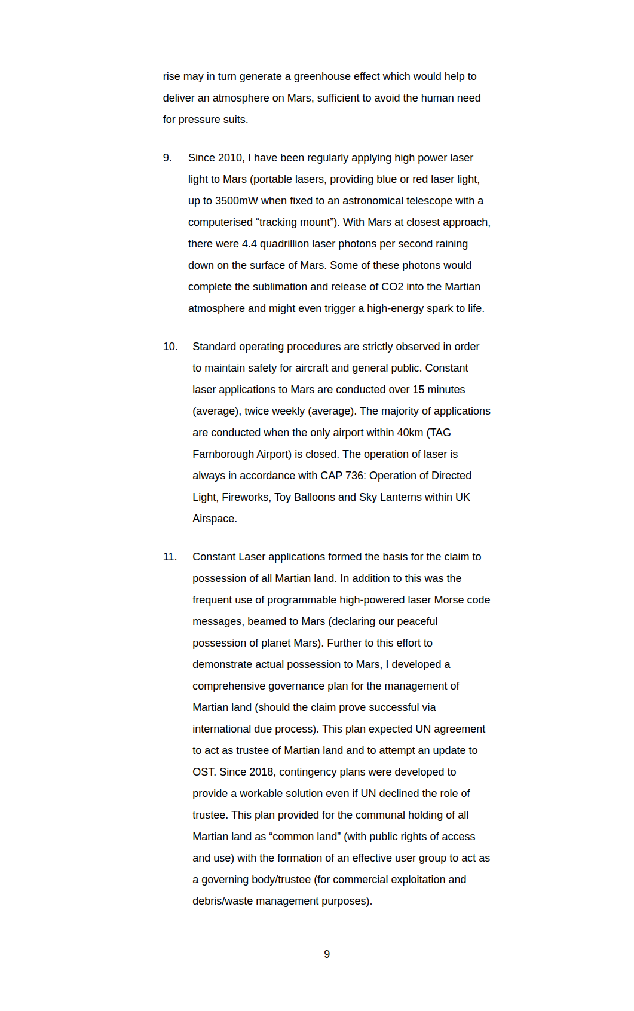rise may in turn generate a greenhouse effect which would help to deliver an atmosphere on Mars, sufficient to avoid the human need for pressure suits.
9. Since 2010, I have been regularly applying high power laser light to Mars (portable lasers, providing blue or red laser light, up to 3500mW when fixed to an astronomical telescope with a computerised “tracking mount”). With Mars at closest approach, there were 4.4 quadrillion laser photons per second raining down on the surface of Mars. Some of these photons would complete the sublimation and release of CO2 into the Martian atmosphere and might even trigger a high-energy spark to life.
10. Standard operating procedures are strictly observed in order to maintain safety for aircraft and general public. Constant laser applications to Mars are conducted over 15 minutes (average), twice weekly (average). The majority of applications are conducted when the only airport within 40km (TAG Farnborough Airport) is closed. The operation of laser is always in accordance with CAP 736: Operation of Directed Light, Fireworks, Toy Balloons and Sky Lanterns within UK Airspace.
11. Constant Laser applications formed the basis for the claim to possession of all Martian land. In addition to this was the frequent use of programmable high-powered laser Morse code messages, beamed to Mars (declaring our peaceful possession of planet Mars). Further to this effort to demonstrate actual possession to Mars, I developed a comprehensive governance plan for the management of Martian land (should the claim prove successful via international due process). This plan expected UN agreement to act as trustee of Martian land and to attempt an update to OST. Since 2018, contingency plans were developed to provide a workable solution even if UN declined the role of trustee. This plan provided for the communal holding of all Martian land as “common land” (with public rights of access and use) with the formation of an effective user group to act as a governing body/trustee (for commercial exploitation and debris/waste management purposes).
9